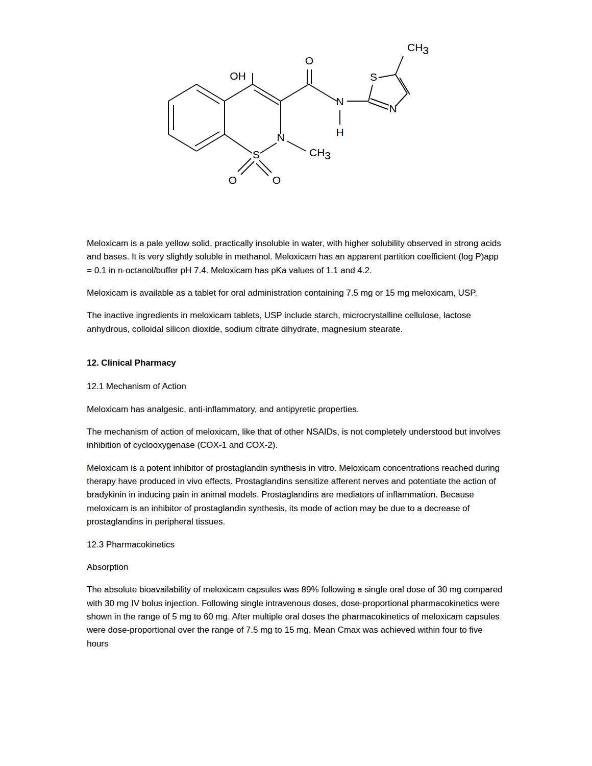OH O N H S N CH3 N CH3 S O O
Meloxicam is a pale yellow solid, practically insoluble in water, with higher solubility observed in strong acids and bases. It is very slightly soluble in methanol. Meloxicam has an apparent partition coefficient (log P)app = 0.1 in n-octanol/buffer pH 7.4. Meloxicam has pKa values of 1.1 and 4.2.
Meloxicam is available as a tablet for oral administration containing 7.5 mg or 15 mg meloxicam, USP.
The inactive ingredients in meloxicam tablets, USP include starch, microcrystalline cellulose, lactose anhydrous, colloidal silicon dioxide, sodium citrate dihydrate, magnesium stearate.
12. Clinical Pharmacy
12.1 Mechanism of Action
Meloxicam has analgesic, anti-inflammatory, and antipyretic properties.
The mechanism of action of meloxicam, like that of other NSAIDs, is not completely understood but involves inhibition of cyclooxygenase (COX-1 and COX-2).
Meloxicam is a potent inhibitor of prostaglandin synthesis in vitro. Meloxicam concentrations reached during therapy have produced in vivo effects. Prostaglandins sensitize afferent nerves and potentiate the action of bradykinin in inducing pain in animal models. Prostaglandins are mediators of inflammation. Because meloxicam is an inhibitor of prostaglandin synthesis, its mode of action may be due to a decrease of prostaglandins in peripheral tissues.
12.3 Pharmacokinetics
Absorption
The absolute bioavailability of meloxicam capsules was 89% following a single oral dose of 30 mg compared with 30 mg IV bolus injection. Following single intravenous doses, dose-proportional pharmacokinetics were shown in the range of 5 mg to 60 mg. After multiple oral doses the pharmacokinetics of meloxicam capsules were dose-proportional over the range of 7.5 mg to 15 mg. Mean Cmax was achieved within four to five hours